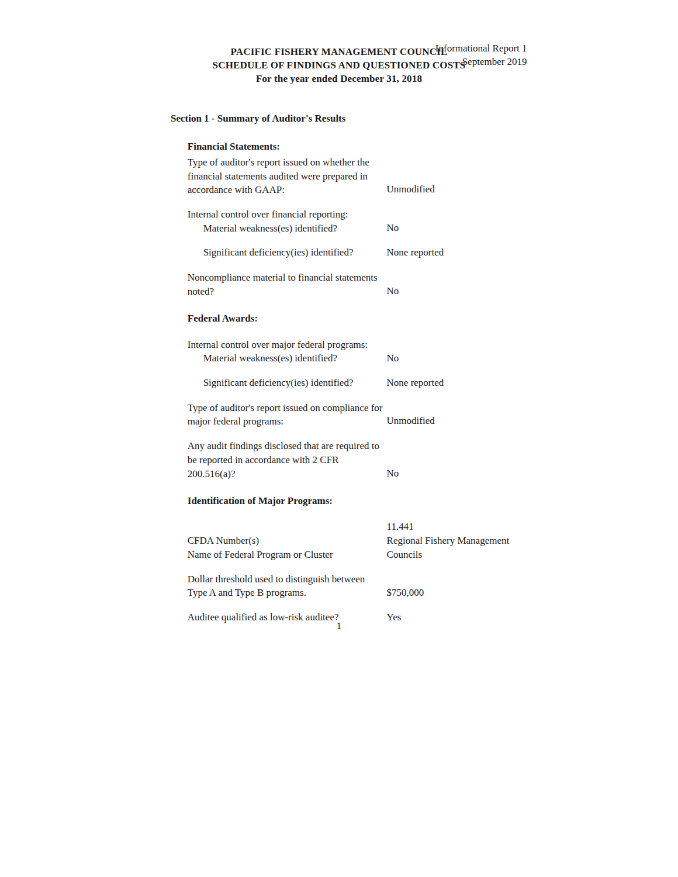Informational Report 1
September 2019
Pacific Fishery Management Council
Schedule of Findings and Questioned Costs
For the year ended December 31, 2018
Section 1 - Summary of Auditor's Results
Financial Statements:
| Type of auditor's report issued on whether the financial statements audited were prepared in accordance with GAAP: | Unmodified |
| Internal control over financial reporting: Material weakness(es) identified? | No |
| Significant deficiency(ies) identified? | None reported |
| Noncompliance material to financial statements noted? | No |
Federal Awards:
| Internal control over major federal programs: Material weakness(es) identified? | No |
| Significant deficiency(ies) identified? | None reported |
| Type of auditor's report issued on compliance for major federal programs: | Unmodified |
| Any audit findings disclosed that are required to be reported in accordance with 2 CFR 200.516(a)? | No |
Identification of Major Programs:
| CFDA Number(s) Name of Federal Program or Cluster | 11.441 Regional Fishery Management Councils |
| Dollar threshold used to distinguish between Type A and Type B programs. | $750,000 |
| Auditee qualified as low-risk auditee? | Yes |
1